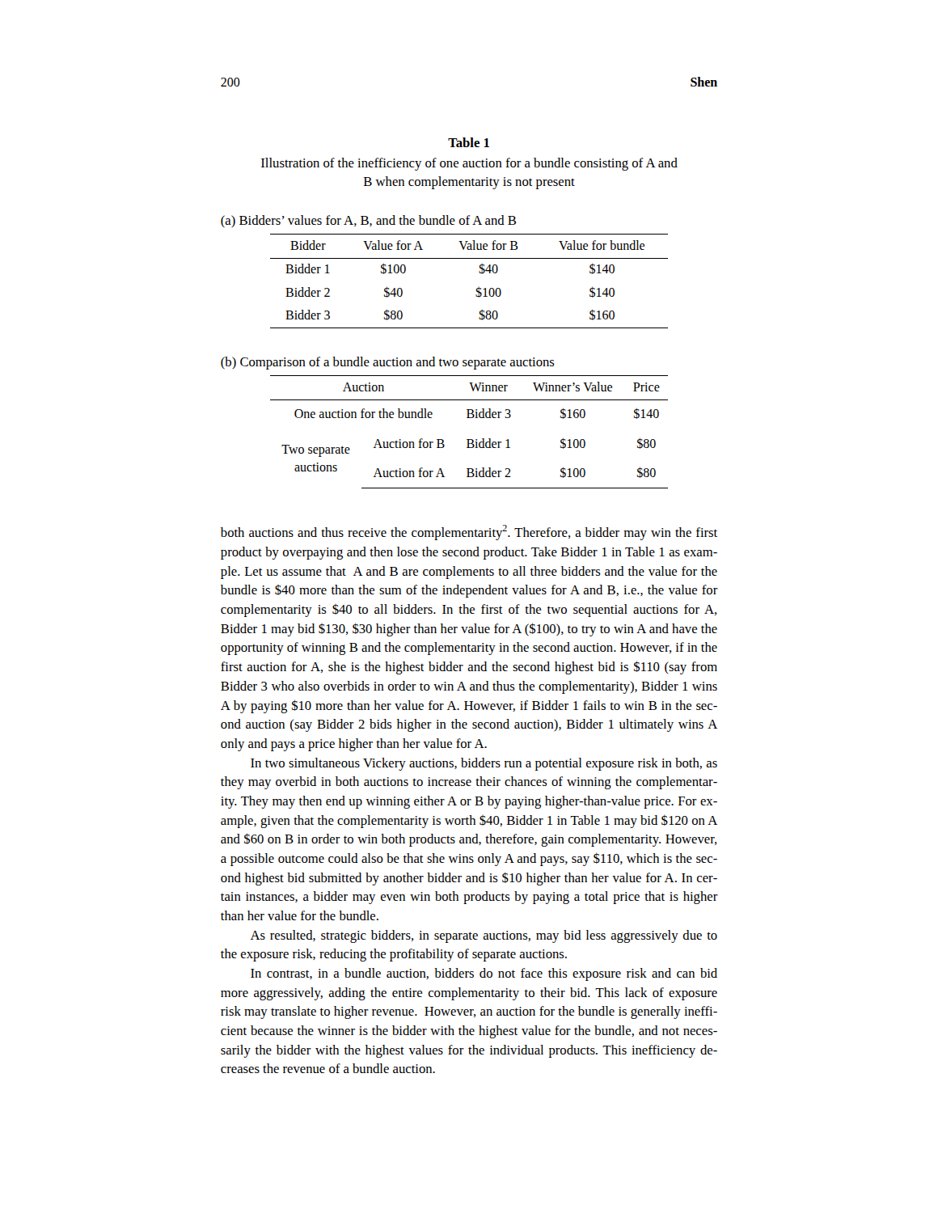200 Shen
Table 1
Illustration of the inefficiency of one auction for a bundle consisting of A and B when complementarity is not present
(a) Bidders’ values for A, B, and the bundle of A and B
| Bidder | Value for A | Value for B | Value for bundle |
| --- | --- | --- | --- |
| Bidder 1 | $100 | $40 | $140 |
| Bidder 2 | $40 | $100 | $140 |
| Bidder 3 | $80 | $80 | $160 |
(b) Comparison of a bundle auction and two separate auctions
| Auction | Winner | Winner’s Value | Price |
| --- | --- | --- | --- |
| One auction for the bundle | Bidder 3 | $160 | $140 |
| Two separate auctions | Auction for B | Bidder 1 | $100 | $80 |
| Auction for A | Bidder 2 | $100 | $80 |
both auctions and thus receive the complementarity2. Therefore, a bidder may win the first product by overpaying and then lose the second product. Take Bidder 1 in Table 1 as example. Let us assume that A and B are complements to all three bidders and the value for the bundle is $40 more than the sum of the independent values for A and B, i.e., the value for complementarity is $40 to all bidders. In the first of the two sequential auctions for A, Bidder 1 may bid $130, $30 higher than her value for A ($100), to try to win A and have the opportunity of winning B and the complementarity in the second auction. However, if in the first auction for A, she is the highest bidder and the second highest bid is $110 (say from Bidder 3 who also overbids in order to win A and thus the complementarity), Bidder 1 wins A by paying $10 more than her value for A. However, if Bidder 1 fails to win B in the second auction (say Bidder 2 bids higher in the second auction), Bidder 1 ultimately wins A only and pays a price higher than her value for A.
In two simultaneous Vickery auctions, bidders run a potential exposure risk in both, as they may overbid in both auctions to increase their chances of winning the complementarity. They may then end up winning either A or B by paying higher-than-value price. For example, given that the complementarity is worth $40, Bidder 1 in Table 1 may bid $120 on A and $60 on B in order to win both products and, therefore, gain complementarity. However, a possible outcome could also be that she wins only A and pays, say $110, which is the second highest bid submitted by another bidder and is $10 higher than her value for A. In certain instances, a bidder may even win both products by paying a total price that is higher than her value for the bundle.
As resulted, strategic bidders, in separate auctions, may bid less aggressively due to the exposure risk, reducing the profitability of separate auctions.
In contrast, in a bundle auction, bidders do not face this exposure risk and can bid more aggressively, adding the entire complementarity to their bid. This lack of exposure risk may translate to higher revenue. However, an auction for the bundle is generally inefficient because the winner is the bidder with the highest value for the bundle, and not necessarily the bidder with the highest values for the individual products. This inefficiency decreases the revenue of a bundle auction.